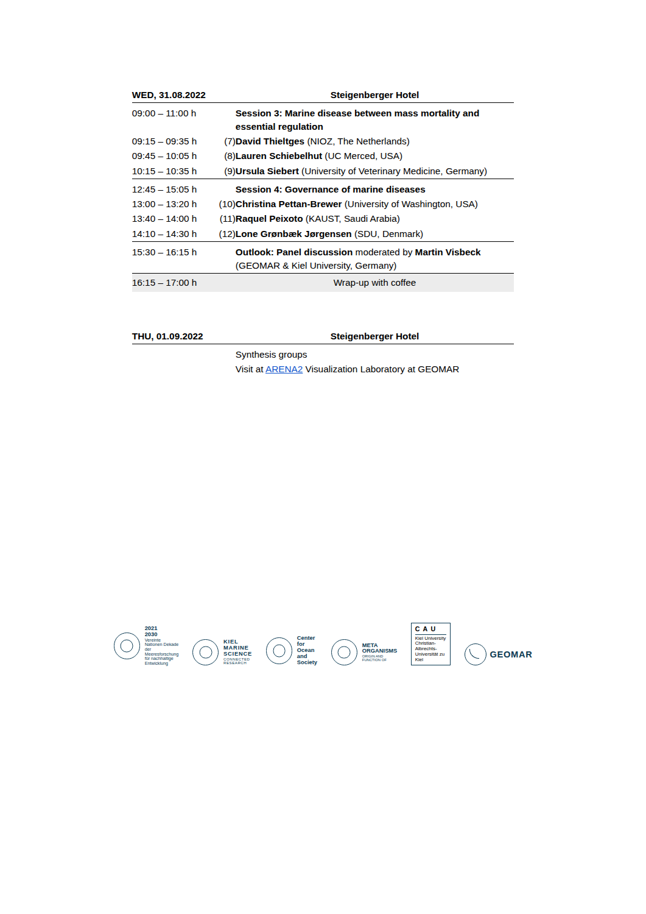| WED, 31.08.2022 | | Steigenberger Hotel |
| 09:00 – 11:00 h | | Session 3: Marine disease between mass mortality and essential regulation |
| 09:15 – 09:35 h | (7) | David Thieltges (NIOZ, The Netherlands) |
| 09:45 – 10:05 h | (8) | Lauren Schiebelhut (UC Merced, USA) |
| 10:15 – 10:35 h | (9) | Ursula Siebert (University of Veterinary Medicine, Germany) |
| 12:45 – 15:05 h | | Session 4: Governance of marine diseases |
| 13:00 – 13:20 h | (10) | Christina Pettan-Brewer (University of Washington, USA) |
| 13:40 – 14:00 h | (11) | Raquel Peixoto (KAUST, Saudi Arabia) |
| 14:10 – 14:30 h | (12) | Lone Grønbæk Jørgensen (SDU, Denmark) |
| 15:30 – 16:15 h | | Outlook: Panel discussion moderated by Martin Visbeck (GEOMAR & Kiel University, Germany) |
| 16:15 – 17:00 h | | Wrap-up with coffee |
| THU, 01.09.2022 | | Steigenberger Hotel |
| | | Synthesis groups |
| | | Visit at ARENA2 Visualization Laboratory at GEOMAR |
2021
2030
Vereinte Nationen Dekade
der Meeresforschung
für nachhaltige Entwicklung
KIEL
MARINE
SCIENCE
CONNECTED RESEARCH
Center for
Ocean and
Society
META
ORGANISMS
ORIGIN AND
FUNCTION OF
C A U
Kiel University
Christian-Albrechts-Universität zu Kiel
GEOMAR